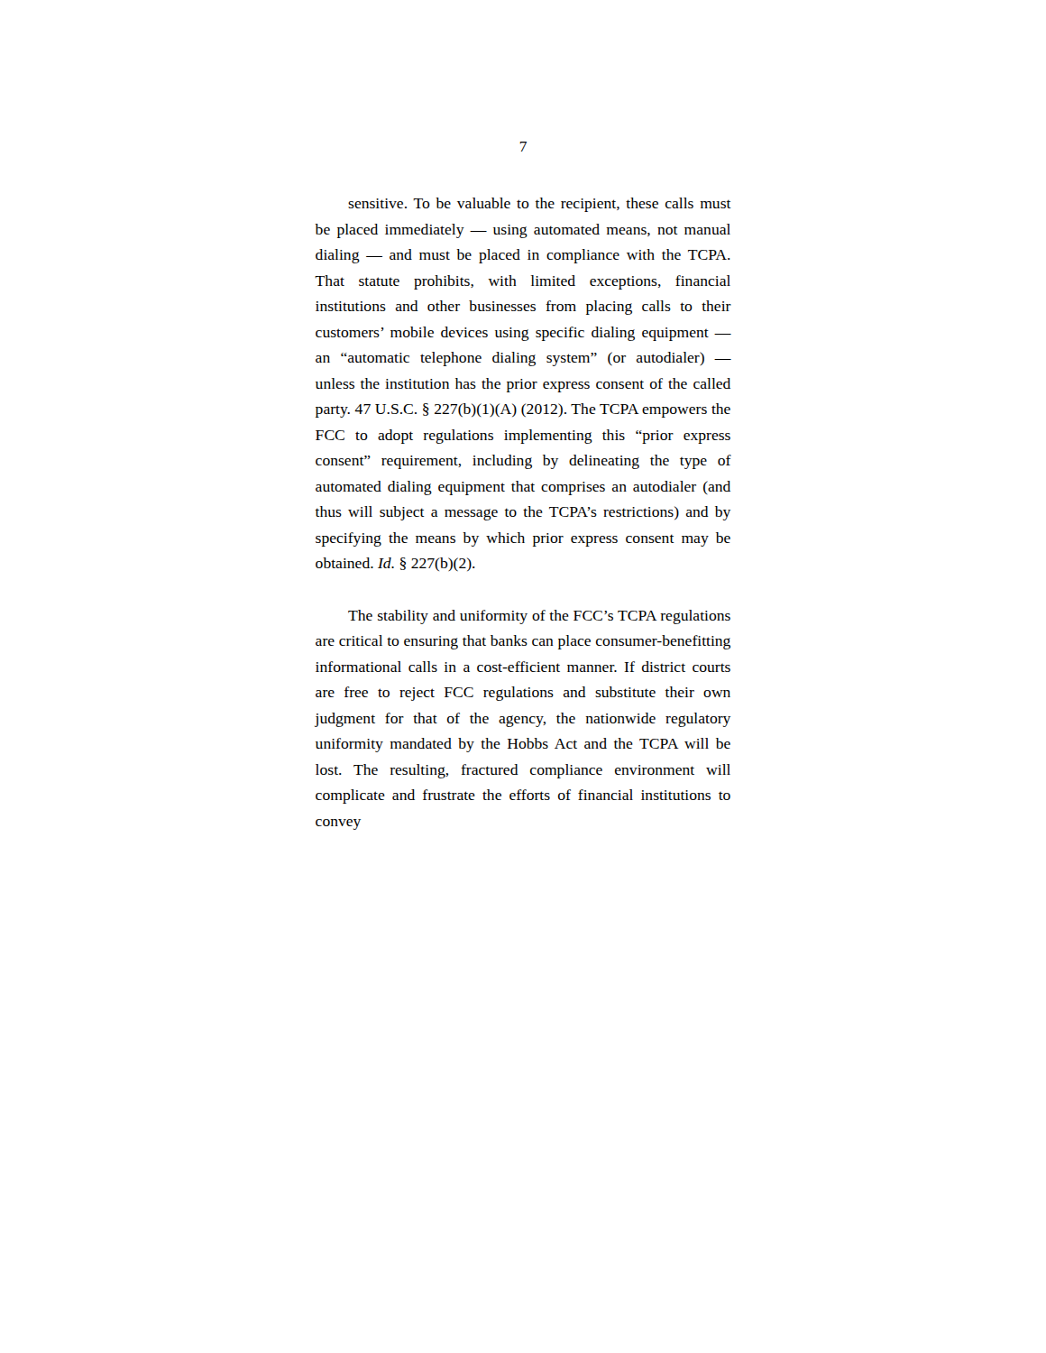7
sensitive. To be valuable to the recipient, these calls must be placed immediately — using automated means, not manual dialing — and must be placed in compliance with the TCPA. That statute prohibits, with limited exceptions, financial institutions and other businesses from placing calls to their customers’ mobile devices using specific dialing equipment — an “automatic telephone dialing system” (or autodialer) — unless the institution has the prior express consent of the called party. 47 U.S.C. § 227(b)(1)(A) (2012). The TCPA empowers the FCC to adopt regulations implementing this “prior express consent” requirement, including by delineating the type of automated dialing equipment that comprises an autodialer (and thus will subject a message to the TCPA’s restrictions) and by specifying the means by which prior express consent may be obtained. Id. § 227(b)(2).
The stability and uniformity of the FCC’s TCPA regulations are critical to ensuring that banks can place consumer-benefitting informational calls in a cost-efficient manner. If district courts are free to reject FCC regulations and substitute their own judgment for that of the agency, the nationwide regulatory uniformity mandated by the Hobbs Act and the TCPA will be lost. The resulting, fractured compliance environment will complicate and frustrate the efforts of financial institutions to convey